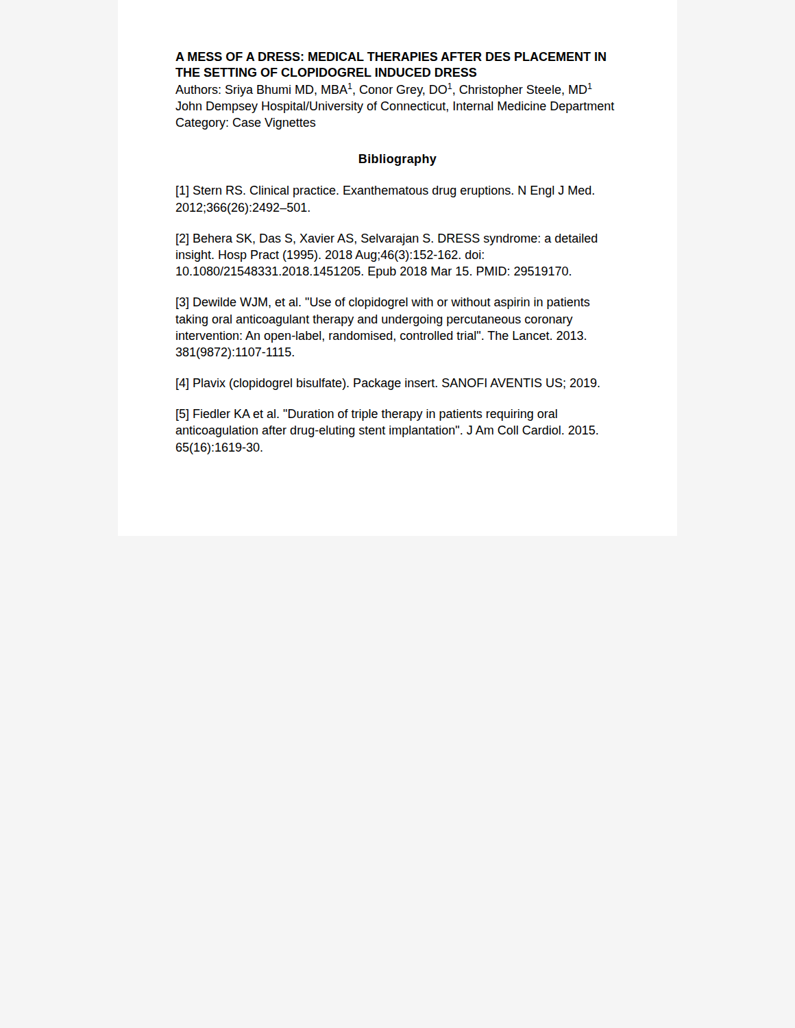A mess of a dress: medical therapies after DES placement in the setting of clopidogrel induced DRESS
Authors: Sriya Bhumi MD, MBA1, Conor Grey, DO1, Christopher Steele, MD1
John Dempsey Hospital/University of Connecticut, Internal Medicine Department
Category: Case Vignettes
Bibliography
[1] Stern RS. Clinical practice. Exanthematous drug eruptions. N Engl J Med. 2012;366(26):2492–501.
[2] Behera SK, Das S, Xavier AS, Selvarajan S. DRESS syndrome: a detailed insight. Hosp Pract (1995). 2018 Aug;46(3):152-162. doi: 10.1080/21548331.2018.1451205. Epub 2018 Mar 15. PMID: 29519170.
[3] Dewilde WJM, et al. "Use of clopidogrel with or without aspirin in patients taking oral anticoagulant therapy and undergoing percutaneous coronary intervention: An open-label, randomised, controlled trial". The Lancet. 2013. 381(9872):1107-1115.
[4] Plavix (clopidogrel bisulfate). Package insert. SANOFI AVENTIS US; 2019.
[5] Fiedler KA et al. "Duration of triple therapy in patients requiring oral anticoagulation after drug-eluting stent implantation". J Am Coll Cardiol. 2015. 65(16):1619-30.